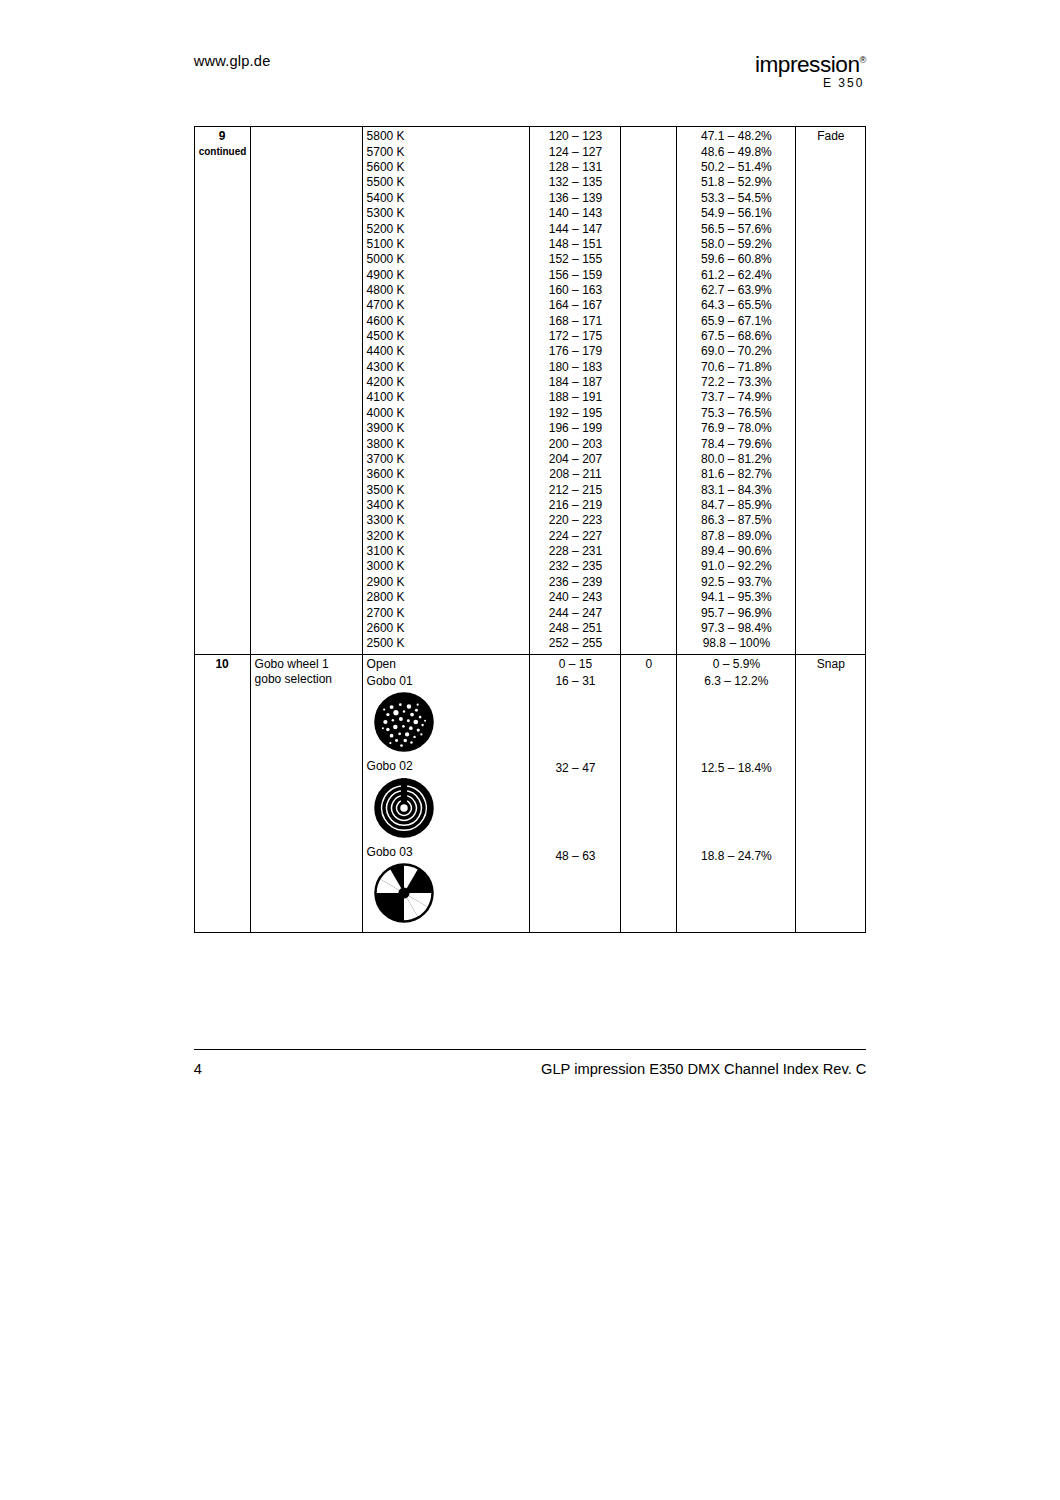www.glp.de
impression®
E 350
| 9 continued | | 5800 K 5700 K 5600 K 5500 K 5400 K 5300 K 5200 K 5100 K 5000 K 4900 K 4800 K 4700 K 4600 K 4500 K 4400 K 4300 K 4200 K 4100 K 4000 K 3900 K 3800 K 3700 K 3600 K 3500 K 3400 K 3300 K 3200 K 3100 K 3000 K 2900 K 2800 K 2700 K 2600 K 2500 K | 120 – 123 124 – 127 128 – 131 132 – 135 136 – 139 140 – 143 144 – 147 148 – 151 152 – 155 156 – 159 160 – 163 164 – 167 168 – 171 172 – 175 176 – 179 180 – 183 184 – 187 188 – 191 192 – 195 196 – 199 200 – 203 204 – 207 208 – 211 212 – 215 216 – 219 220 – 223 224 – 227 228 – 231 232 – 235 236 – 239 240 – 243 244 – 247 248 – 251 252 – 255 | | 47.1 – 48.2% 48.6 – 49.8% 50.2 – 51.4% 51.8 – 52.9% 53.3 – 54.5% 54.9 – 56.1% 56.5 – 57.6% 58.0 – 59.2% 59.6 – 60.8% 61.2 – 62.4% 62.7 – 63.9% 64.3 – 65.5% 65.9 – 67.1% 67.5 – 68.6% 69.0 – 70.2% 70.6 – 71.8% 72.2 – 73.3% 73.7 – 74.9% 75.3 – 76.5% 76.9 – 78.0% 78.4 – 79.6% 80.0 – 81.2% 81.6 – 82.7% 83.1 – 84.3% 84.7 – 85.9% 86.3 – 87.5% 87.8 – 89.0% 89.4 – 90.6% 91.0 – 92.2% 92.5 – 93.7% 94.1 – 95.3% 95.7 – 96.9% 97.3 – 98.4% 98.8 – 100% | Fade |
| 10 | Gobo wheel 1 gobo selection | Open Gobo 01 Gobo 02 Gobo 03 | 0 – 15 16 – 31 32 – 47 48 – 63 | 0 | 0 – 5.9% 6.3 – 12.2% 12.5 – 18.4% 18.8 – 24.7% | Snap |
4
GLP impression E350 DMX Channel Index Rev. C